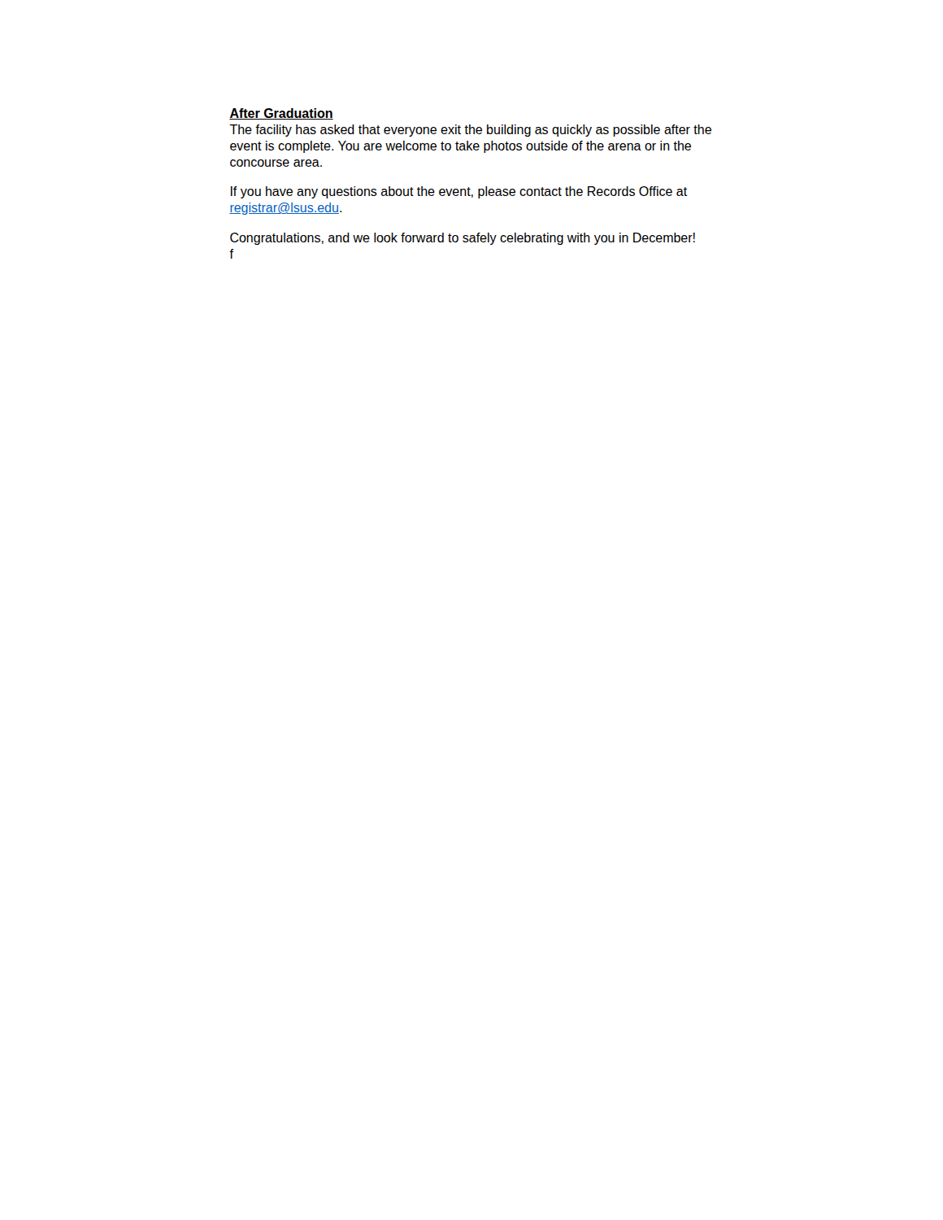After Graduation
The facility has asked that everyone exit the building as quickly as possible after the event is complete. You are welcome to take photos outside of the arena or in the concourse area.
If you have any questions about the event, please contact the Records Office at registrar@lsus.edu.
Congratulations, and we look forward to safely celebrating with you in December!
f